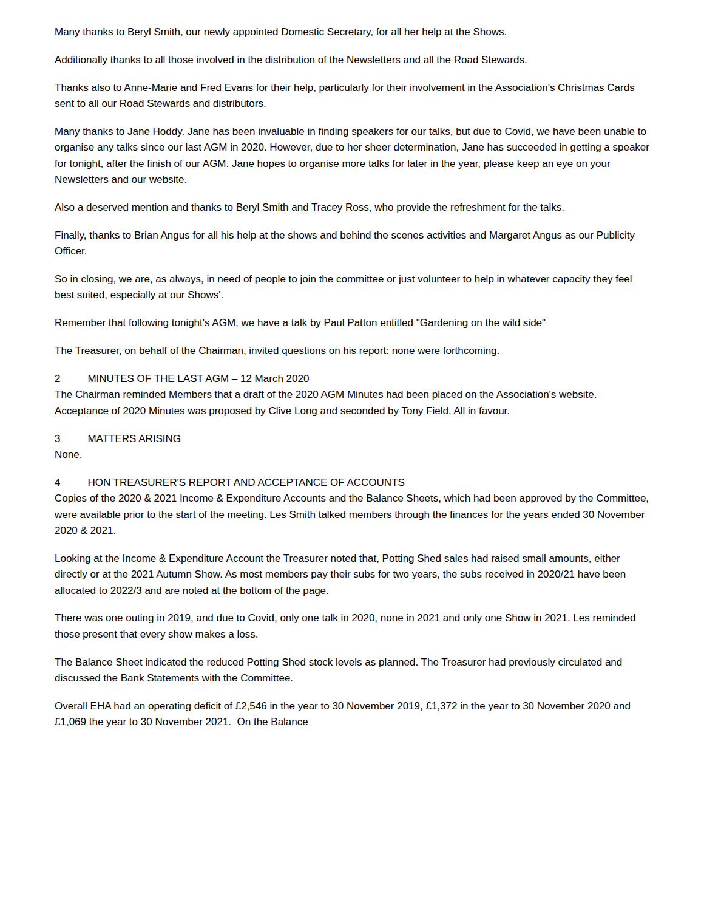Many thanks to Beryl Smith, our newly appointed Domestic Secretary, for all her help at the Shows.
Additionally thanks to all those involved in the distribution of the Newsletters and all the Road Stewards.
Thanks also to Anne-Marie and Fred Evans for their help, particularly for their involvement in the Association's Christmas Cards sent to all our Road Stewards and distributors.
Many thanks to Jane Hoddy. Jane has been invaluable in finding speakers for our talks, but due to Covid, we have been unable to organise any talks since our last AGM in 2020. However, due to her sheer determination, Jane has succeeded in getting a speaker for tonight, after the finish of our AGM. Jane hopes to organise more talks for later in the year, please keep an eye on your Newsletters and our website.
Also a deserved mention and thanks to Beryl Smith and Tracey Ross, who provide the refreshment for the talks.
Finally, thanks to Brian Angus for all his help at the shows and behind the scenes activities and Margaret Angus as our Publicity Officer.
So in closing, we are, as always, in need of people to join the committee or just volunteer to help in whatever capacity they feel best suited, especially at our Shows'.
Remember that following tonight's AGM, we have a talk by Paul Patton entitled "Gardening on the wild side"
The Treasurer, on behalf of the Chairman, invited questions on his report: none were forthcoming.
2 MINUTES OF THE LAST AGM – 12 March 2020
The Chairman reminded Members that a draft of the 2020 AGM Minutes had been placed on the Association's website. Acceptance of 2020 Minutes was proposed by Clive Long and seconded by Tony Field. All in favour.
3 MATTERS ARISING
None.
4 HON TREASURER'S REPORT AND ACCEPTANCE OF ACCOUNTS
Copies of the 2020 & 2021 Income & Expenditure Accounts and the Balance Sheets, which had been approved by the Committee, were available prior to the start of the meeting. Les Smith talked members through the finances for the years ended 30 November 2020 & 2021.
Looking at the Income & Expenditure Account the Treasurer noted that, Potting Shed sales had raised small amounts, either directly or at the 2021 Autumn Show. As most members pay their subs for two years, the subs received in 2020/21 have been allocated to 2022/3 and are noted at the bottom of the page.
There was one outing in 2019, and due to Covid, only one talk in 2020, none in 2021 and only one Show in 2021. Les reminded those present that every show makes a loss.
The Balance Sheet indicated the reduced Potting Shed stock levels as planned. The Treasurer had previously circulated and discussed the Bank Statements with the Committee.
Overall EHA had an operating deficit of £2,546 in the year to 30 November 2019, £1,372 in the year to 30 November 2020 and £1,069 the year to 30 November 2021. On the Balance